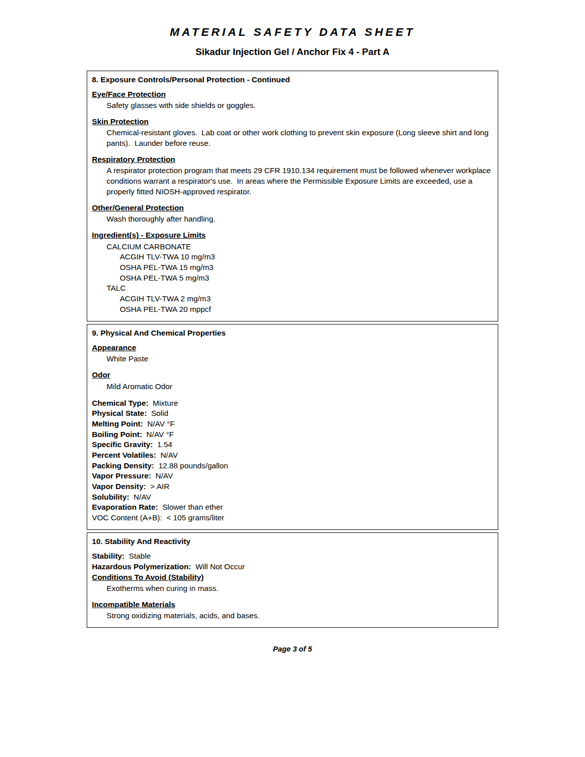MATERIAL SAFETY DATA SHEET
Sikadur Injection Gel / Anchor Fix 4 - Part A
8. Exposure Controls/Personal Protection - Continued
Eye/Face Protection
Safety glasses with side shields or goggles.
Skin Protection
Chemical-resistant gloves. Lab coat or other work clothing to prevent skin exposure (Long sleeve shirt and long pants). Launder before reuse.
Respiratory Protection
A respirator protection program that meets 29 CFR 1910.134 requirement must be followed whenever workplace conditions warrant a respirator's use. In areas where the Permissible Exposure Limits are exceeded, use a properly fitted NIOSH-approved respirator.
Other/General Protection
Wash thoroughly after handling.
Ingredient(s) - Exposure Limits
CALCIUM CARBONATE
ACGIH TLV-TWA 10 mg/m3
OSHA PEL-TWA 15 mg/m3
OSHA PEL-TWA 5 mg/m3
TALC
ACGIH TLV-TWA 2 mg/m3
OSHA PEL-TWA 20 mppcf
9. Physical And Chemical Properties
Appearance
White Paste
Odor
Mild Aromatic Odor
Chemical Type: Mixture
Physical State: Solid
Melting Point: N/AV °F
Boiling Point: N/AV °F
Specific Gravity: 1.54
Percent Volatiles: N/AV
Packing Density: 12.88 pounds/gallon
Vapor Pressure: N/AV
Vapor Density: > AIR
Solubility: N/AV
Evaporation Rate: Slower than ether
VOC Content (A+B): < 105 grams/liter
10. Stability And Reactivity
Stability: Stable
Hazardous Polymerization: Will Not Occur
Conditions To Avoid (Stability)
Exotherms when curing in mass.
Incompatible Materials
Strong oxidizing materials, acids, and bases.
Page 3 of 5